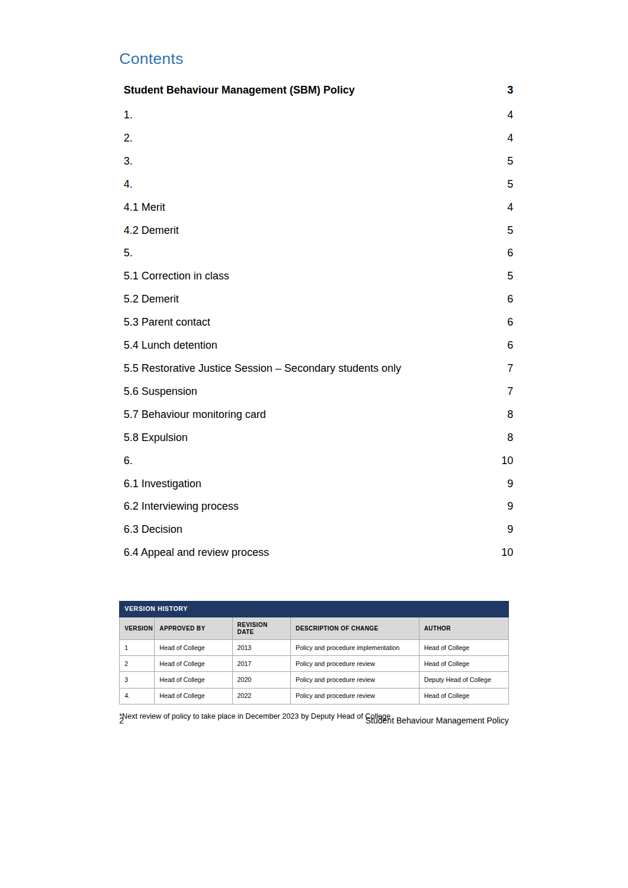Contents
| Student Behaviour Management (SBM) Policy | 3 |
| 1. | 4 |
| 2. | 4 |
| 3. | 5 |
| 4. | 5 |
| 4.1 Merit | 4 |
| 4.2 Demerit | 5 |
| 5. | 6 |
| 5.1 Correction in class | 5 |
| 5.2 Demerit | 6 |
| 5.3 Parent contact | 6 |
| 5.4 Lunch detention | 6 |
| 5.5 Restorative Justice Session – Secondary students only | 7 |
| 5.6 Suspension | 7 |
| 5.7 Behaviour monitoring card | 8 |
| 5.8 Expulsion | 8 |
| 6. | 10 |
| 6.1 Investigation | 9 |
| 6.2 Interviewing process | 9 |
| 6.3 Decision | 9 |
| 6.4 Appeal and review process | 10 |
| VERSION HISTORY |
| --- |
| VERSION | APPROVED BY | REVISION DATE | DESCRIPTION OF CHANGE | AUTHOR |
| 1 | Head of College | 2013 | Policy and procedure implementation | Head of College |
| 2 | Head of College | 2017 | Policy and procedure review | Head of College |
| 3 | Head of College | 2020 | Policy and procedure review | Deputy Head of College |
| 4. | Head of College | 2022 | Policy and procedure review | Head of College |
*Next review of policy to take place in December 2023 by Deputy Head of College
2 Student Behaviour Management Policy